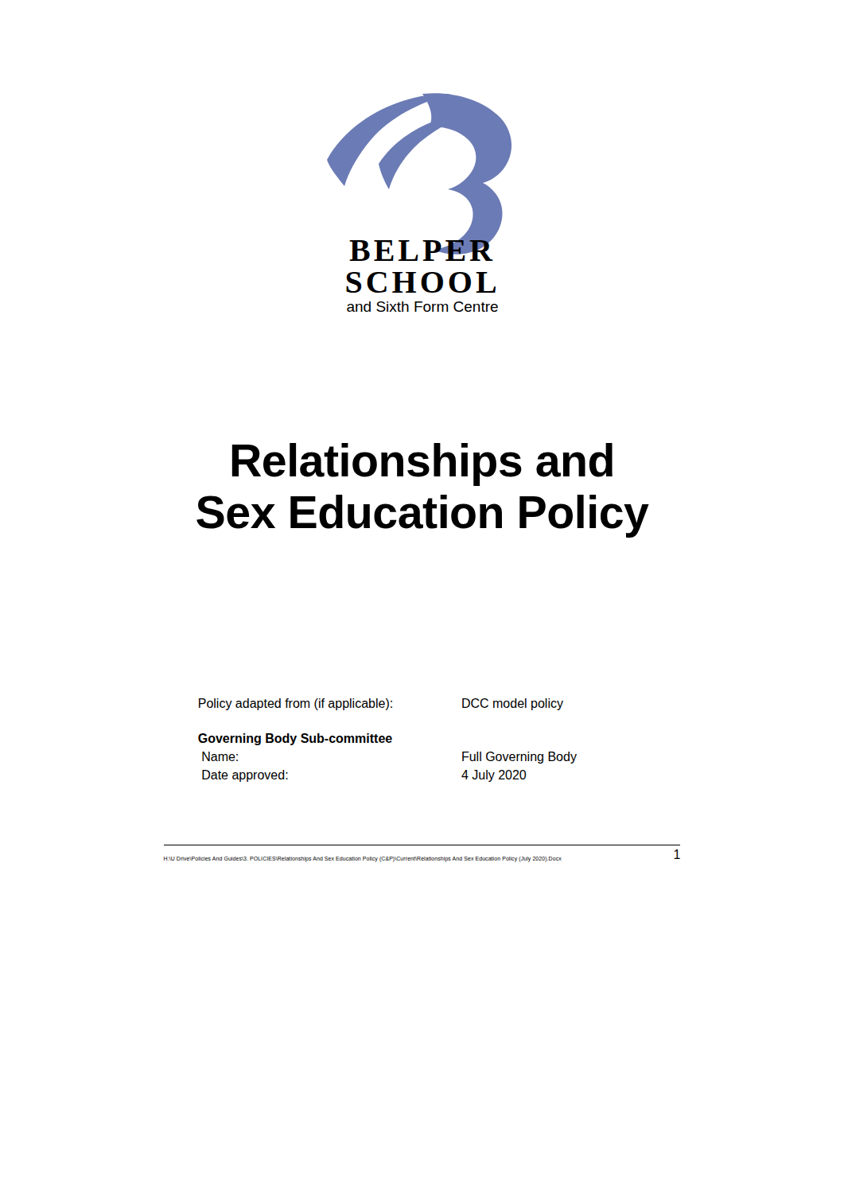BELPER SCHOOL and Sixth Form Centre
Relationships and Sex Education Policy
| Policy adapted from (if applicable): | DCC model policy |
| Governing Body Sub-committee | |
| Name: | Full Governing Body |
| Date approved: | 4 July 2020 |
H:\U Drive\Policies And Guides\3. POLICIES\Relationships And Sex Education Policy (C&P)\Current\Relationships And Sex Education Policy (July 2020).Docx
1